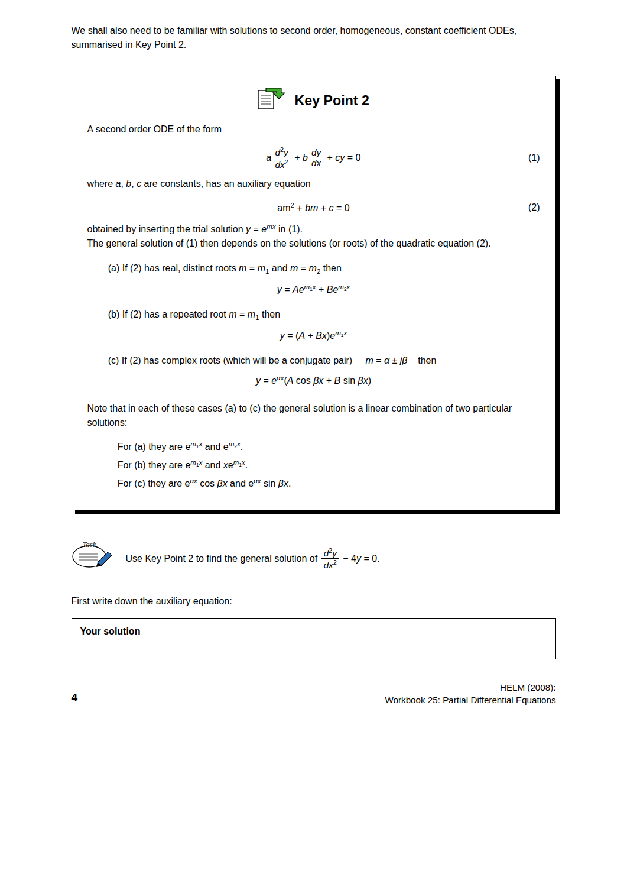We shall also need to be familiar with solutions to second order, homogeneous, constant coefficient ODEs, summarised in Key Point 2.
Key Point 2
A second order ODE of the form
ad2y dx2 + bdy dx + cy = 0 (1)
where a, b, c are constants, has an auxiliary equation
am2 + bm + c = 0 (2)
obtained by inserting the trial solution y = emx in (1).
The general solution of (1) then depends on the solutions (or roots) of the quadratic equation (2).
(a) If (2) has real, distinct roots m = m1 and m = m2 then
y = Aem1x + Bem2x
(b) If (2) has a repeated root m = m1 then
y = (A + Bx)em1x
(c) If (2) has complex roots (which will be a conjugate pair) m = α ± jβ then
y = eαx(A cos βx + B sin βx)
Note that in each of these cases (a) to (c) the general solution is a linear combination of two particular solutions:
For (a) they are em1x and em2x.
For (b) they are em1x and xem1x.
For (c) they are eαx cos βx and eαx sin βx.
Task
Use Key Point 2 to find the general solution of d2y dx2 − 4y = 0.
First write down the auxiliary equation:
Your solution
4
HELM (2008):
Workbook 25: Partial Differential Equations